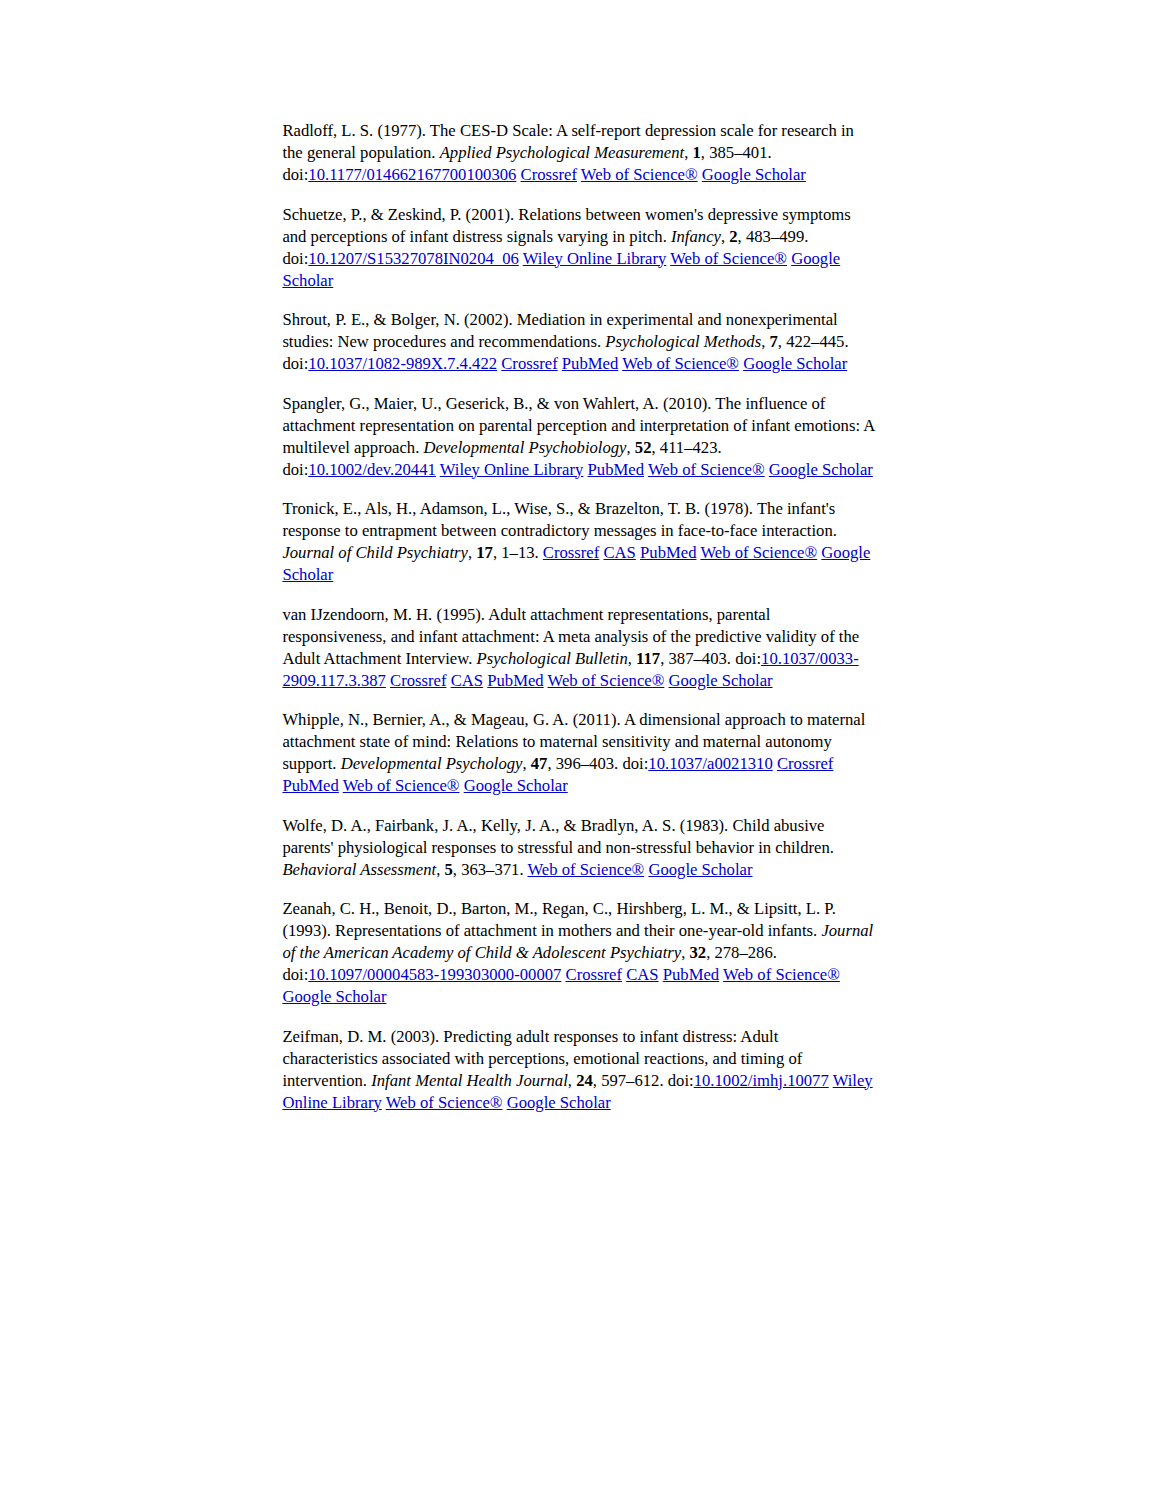Radloff, L. S. (1977). The CES-D Scale: A self-report depression scale for research in the general population. Applied Psychological Measurement, 1, 385–401. doi:10.1177/014662167700100306 Crossref Web of Science® Google Scholar
Schuetze, P., & Zeskind, P. (2001). Relations between women's depressive symptoms and perceptions of infant distress signals varying in pitch. Infancy, 2, 483–499. doi:10.1207/S15327078IN0204_06 Wiley Online Library Web of Science® Google Scholar
Shrout, P. E., & Bolger, N. (2002). Mediation in experimental and nonexperimental studies: New procedures and recommendations. Psychological Methods, 7, 422–445. doi:10.1037/1082-989X.7.4.422 Crossref PubMed Web of Science® Google Scholar
Spangler, G., Maier, U., Geserick, B., & von Wahlert, A. (2010). The influence of attachment representation on parental perception and interpretation of infant emotions: A multilevel approach. Developmental Psychobiology, 52, 411–423. doi:10.1002/dev.20441 Wiley Online Library PubMed Web of Science® Google Scholar
Tronick, E., Als, H., Adamson, L., Wise, S., & Brazelton, T. B. (1978). The infant's response to entrapment between contradictory messages in face-to-face interaction. Journal of Child Psychiatry, 17, 1–13. Crossref CAS PubMed Web of Science® Google Scholar
van IJzendoorn, M. H. (1995). Adult attachment representations, parental responsiveness, and infant attachment: A meta analysis of the predictive validity of the Adult Attachment Interview. Psychological Bulletin, 117, 387–403. doi:10.1037/0033-2909.117.3.387 Crossref CAS PubMed Web of Science® Google Scholar
Whipple, N., Bernier, A., & Mageau, G. A. (2011). A dimensional approach to maternal attachment state of mind: Relations to maternal sensitivity and maternal autonomy support. Developmental Psychology, 47, 396–403. doi:10.1037/a0021310 Crossref PubMed Web of Science® Google Scholar
Wolfe, D. A., Fairbank, J. A., Kelly, J. A., & Bradlyn, A. S. (1983). Child abusive parents' physiological responses to stressful and non-stressful behavior in children. Behavioral Assessment, 5, 363–371. Web of Science® Google Scholar
Zeanah, C. H., Benoit, D., Barton, M., Regan, C., Hirshberg, L. M., & Lipsitt, L. P. (1993). Representations of attachment in mothers and their one-year-old infants. Journal of the American Academy of Child & Adolescent Psychiatry, 32, 278–286. doi:10.1097/00004583-199303000-00007 Crossref CAS PubMed Web of Science® Google Scholar
Zeifman, D. M. (2003). Predicting adult responses to infant distress: Adult characteristics associated with perceptions, emotional reactions, and timing of intervention. Infant Mental Health Journal, 24, 597–612. doi:10.1002/imhj.10077 Wiley Online Library Web of Science® Google Scholar